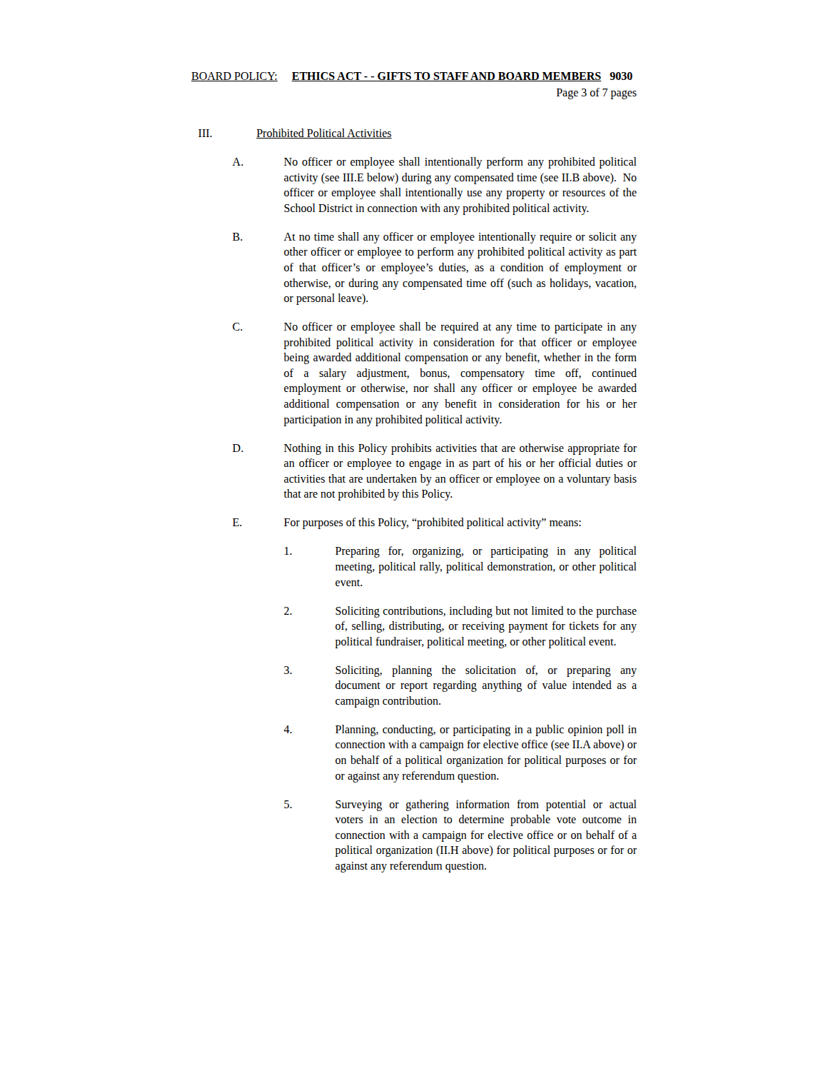BOARD POLICY: ETHICS ACT - - GIFTS TO STAFF AND BOARD MEMBERS 9030
Page 3 of 7 pages
III.
Prohibited Political Activities
A.
No officer or employee shall intentionally perform any prohibited political activity (see III.E below) during any compensated time (see II.B above). No officer or employee shall intentionally use any property or resources of the School District in connection with any prohibited political activity.
B.
At no time shall any officer or employee intentionally require or solicit any other officer or employee to perform any prohibited political activity as part of that officer’s or employee’s duties, as a condition of employment or otherwise, or during any compensated time off (such as holidays, vacation, or personal leave).
C.
No officer or employee shall be required at any time to participate in any prohibited political activity in consideration for that officer or employee being awarded additional compensation or any benefit, whether in the form of a salary adjustment, bonus, compensatory time off, continued employment or otherwise, nor shall any officer or employee be awarded additional compensation or any benefit in consideration for his or her participation in any prohibited political activity.
D.
Nothing in this Policy prohibits activities that are otherwise appropriate for an officer or employee to engage in as part of his or her official duties or activities that are undertaken by an officer or employee on a voluntary basis that are not prohibited by this Policy.
E.
For purposes of this Policy, “prohibited political activity” means:
1.
Preparing for, organizing, or participating in any political meeting, political rally, political demonstration, or other political event.
2.
Soliciting contributions, including but not limited to the purchase of, selling, distributing, or receiving payment for tickets for any political fundraiser, political meeting, or other political event.
3.
Soliciting, planning the solicitation of, or preparing any document or report regarding anything of value intended as a campaign contribution.
4.
Planning, conducting, or participating in a public opinion poll in connection with a campaign for elective office (see II.A above) or on behalf of a political organization for political purposes or for or against any referendum question.
5.
Surveying or gathering information from potential or actual voters in an election to determine probable vote outcome in connection with a campaign for elective office or on behalf of a political organization (II.H above) for political purposes or for or against any referendum question.